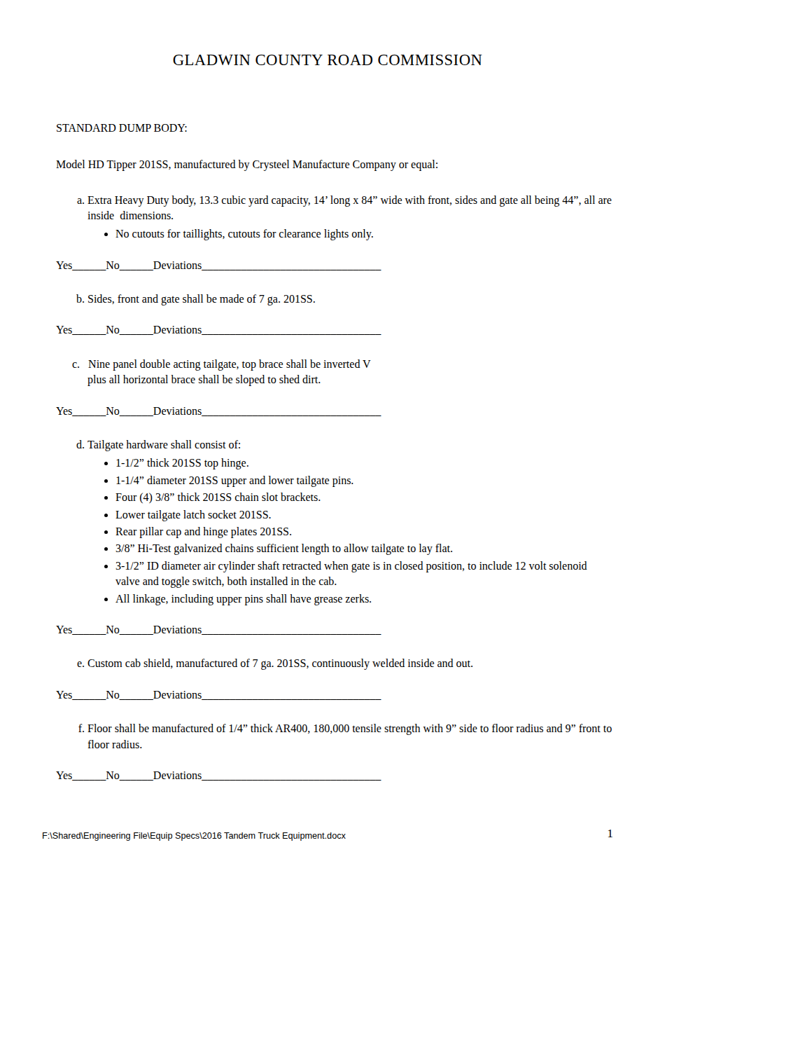GLADWIN COUNTY ROAD COMMISSION
STANDARD DUMP BODY:
Model HD Tipper 201SS, manufactured by Crysteel Manufacture Company or equal:
Extra Heavy Duty body, 13.3 cubic yard capacity, 14’ long x 84” wide with front, sides and gate all being 44”, all are inside dimensions.
No cutouts for taillights, cutouts for clearance lights only.
Yes______No______Deviations________________________________
Sides, front and gate shall be made of 7 ga. 201SS.
Yes______No______Deviations________________________________
c. Nine panel double acting tailgate, top brace shall be inverted V
plus all horizontal brace shall be sloped to shed dirt.
Yes______No______Deviations________________________________
Tailgate hardware shall consist of:
1-1/2” thick 201SS top hinge.
1-1/4” diameter 201SS upper and lower tailgate pins.
Four (4) 3/8” thick 201SS chain slot brackets.
Lower tailgate latch socket 201SS.
Rear pillar cap and hinge plates 201SS.
3/8” Hi-Test galvanized chains sufficient length to allow tailgate to lay flat.
3-1/2” ID diameter air cylinder shaft retracted when gate is in closed position, to include 12 volt solenoid valve and toggle switch, both installed in the cab.
All linkage, including upper pins shall have grease zerks.
Yes______No______Deviations________________________________
Custom cab shield, manufactured of 7 ga. 201SS, continuously welded inside and out.
Yes______No______Deviations________________________________
Floor shall be manufactured of 1/4” thick AR400, 180,000 tensile strength with 9” side to floor radius and 9” front to floor radius.
Yes______No______Deviations________________________________
F:\Shared\Engineering File\Equip Specs\2016 Tandem Truck Equipment.docx 1